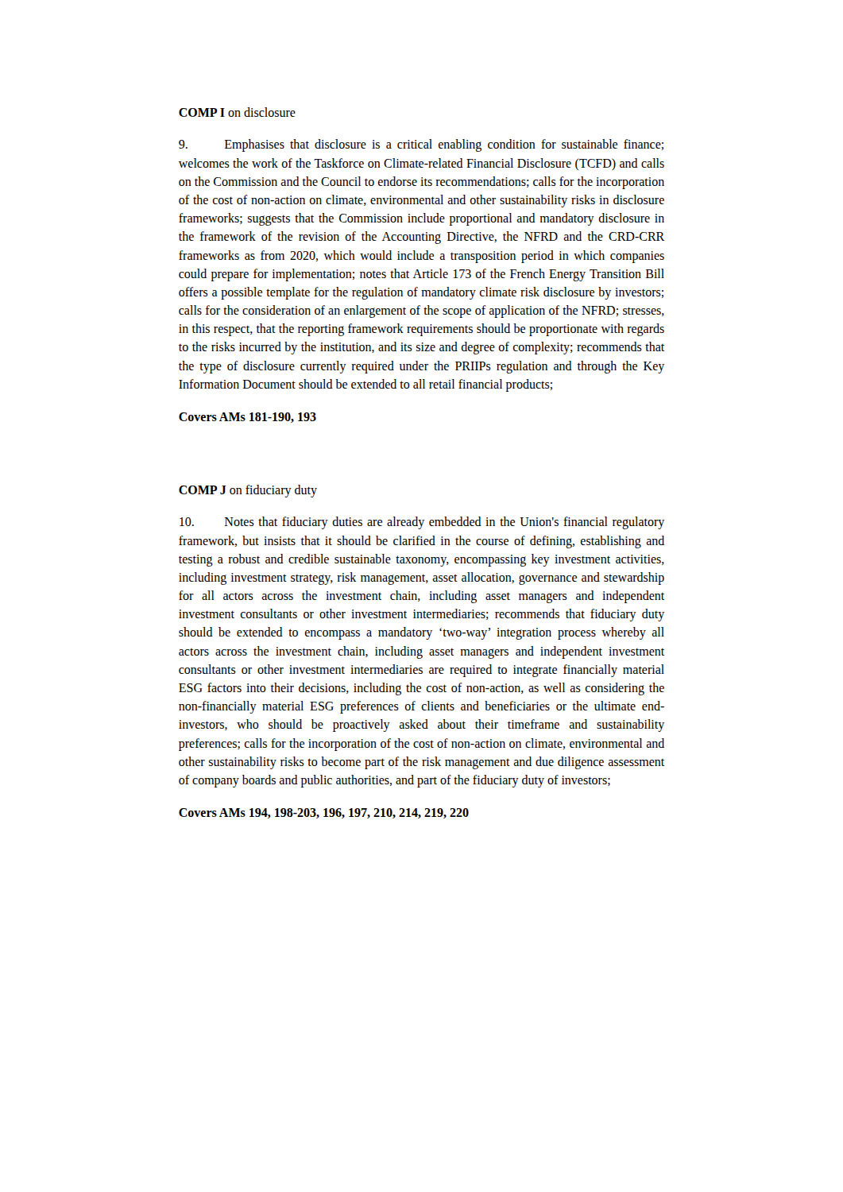COMP I on disclosure
9. Emphasises that disclosure is a critical enabling condition for sustainable finance; welcomes the work of the Taskforce on Climate-related Financial Disclosure (TCFD) and calls on the Commission and the Council to endorse its recommendations; calls for the incorporation of the cost of non-action on climate, environmental and other sustainability risks in disclosure frameworks; suggests that the Commission include proportional and mandatory disclosure in the framework of the revision of the Accounting Directive, the NFRD and the CRD-CRR frameworks as from 2020, which would include a transposition period in which companies could prepare for implementation; notes that Article 173 of the French Energy Transition Bill offers a possible template for the regulation of mandatory climate risk disclosure by investors; calls for the consideration of an enlargement of the scope of application of the NFRD; stresses, in this respect, that the reporting framework requirements should be proportionate with regards to the risks incurred by the institution, and its size and degree of complexity; recommends that the type of disclosure currently required under the PRIIPs regulation and through the Key Information Document should be extended to all retail financial products;
Covers AMs 181-190, 193
COMP J on fiduciary duty
10. Notes that fiduciary duties are already embedded in the Union's financial regulatory framework, but insists that it should be clarified in the course of defining, establishing and testing a robust and credible sustainable taxonomy, encompassing key investment activities, including investment strategy, risk management, asset allocation, governance and stewardship for all actors across the investment chain, including asset managers and independent investment consultants or other investment intermediaries; recommends that fiduciary duty should be extended to encompass a mandatory ‘two-way’ integration process whereby all actors across the investment chain, including asset managers and independent investment consultants or other investment intermediaries are required to integrate financially material ESG factors into their decisions, including the cost of non-action, as well as considering the non-financially material ESG preferences of clients and beneficiaries or the ultimate end-investors, who should be proactively asked about their timeframe and sustainability preferences; calls for the incorporation of the cost of non-action on climate, environmental and other sustainability risks to become part of the risk management and due diligence assessment of company boards and public authorities, and part of the fiduciary duty of investors;
Covers AMs 194, 198-203, 196, 197, 210, 214, 219, 220